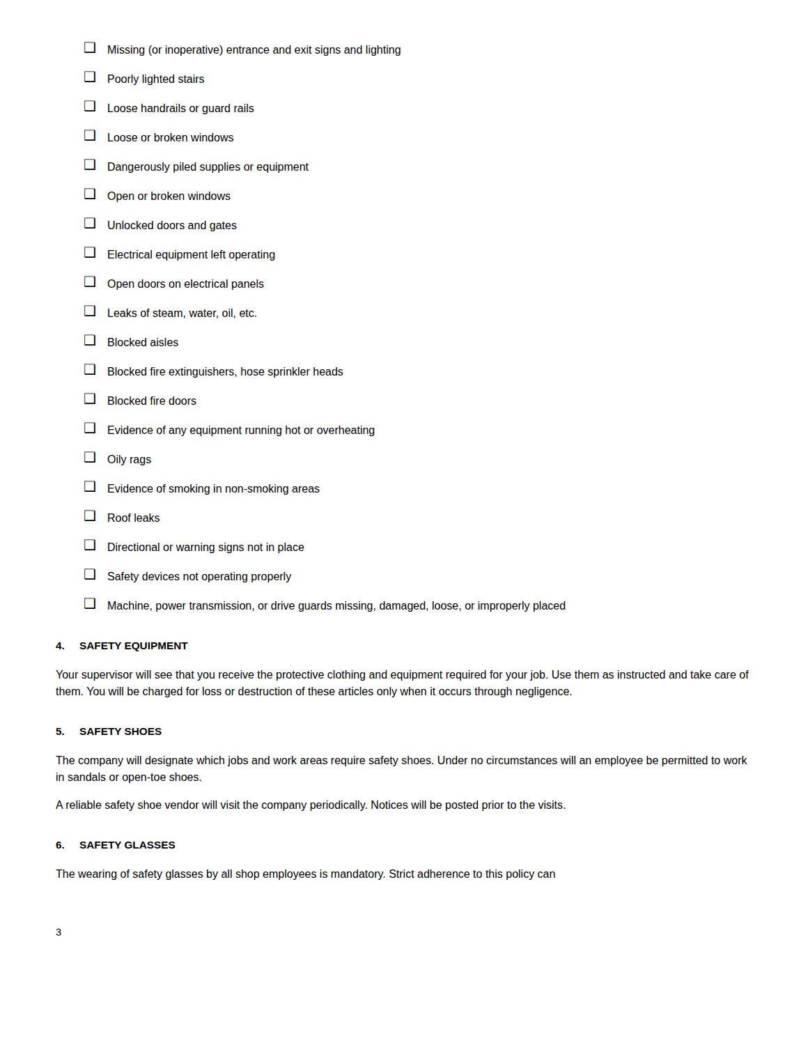Missing (or inoperative) entrance and exit signs and lighting
Poorly lighted stairs
Loose handrails or guard rails
Loose or broken windows
Dangerously piled supplies or equipment
Open or broken windows
Unlocked doors and gates
Electrical equipment left operating
Open doors on electrical panels
Leaks of steam, water, oil, etc.
Blocked aisles
Blocked fire extinguishers, hose sprinkler heads
Blocked fire doors
Evidence of any equipment running hot or overheating
Oily rags
Evidence of smoking in non-smoking areas
Roof leaks
Directional or warning signs not in place
Safety devices not operating properly
Machine, power transmission, or drive guards missing, damaged, loose, or improperly placed
4. SAFETY EQUIPMENT
Your supervisor will see that you receive the protective clothing and equipment required for your job. Use them as instructed and take care of them. You will be charged for loss or destruction of these articles only when it occurs through negligence.
5. SAFETY SHOES
The company will designate which jobs and work areas require safety shoes. Under no circumstances will an employee be permitted to work in sandals or open-toe shoes.
A reliable safety shoe vendor will visit the company periodically. Notices will be posted prior to the visits.
6. SAFETY GLASSES
The wearing of safety glasses by all shop employees is mandatory. Strict adherence to this policy can
3